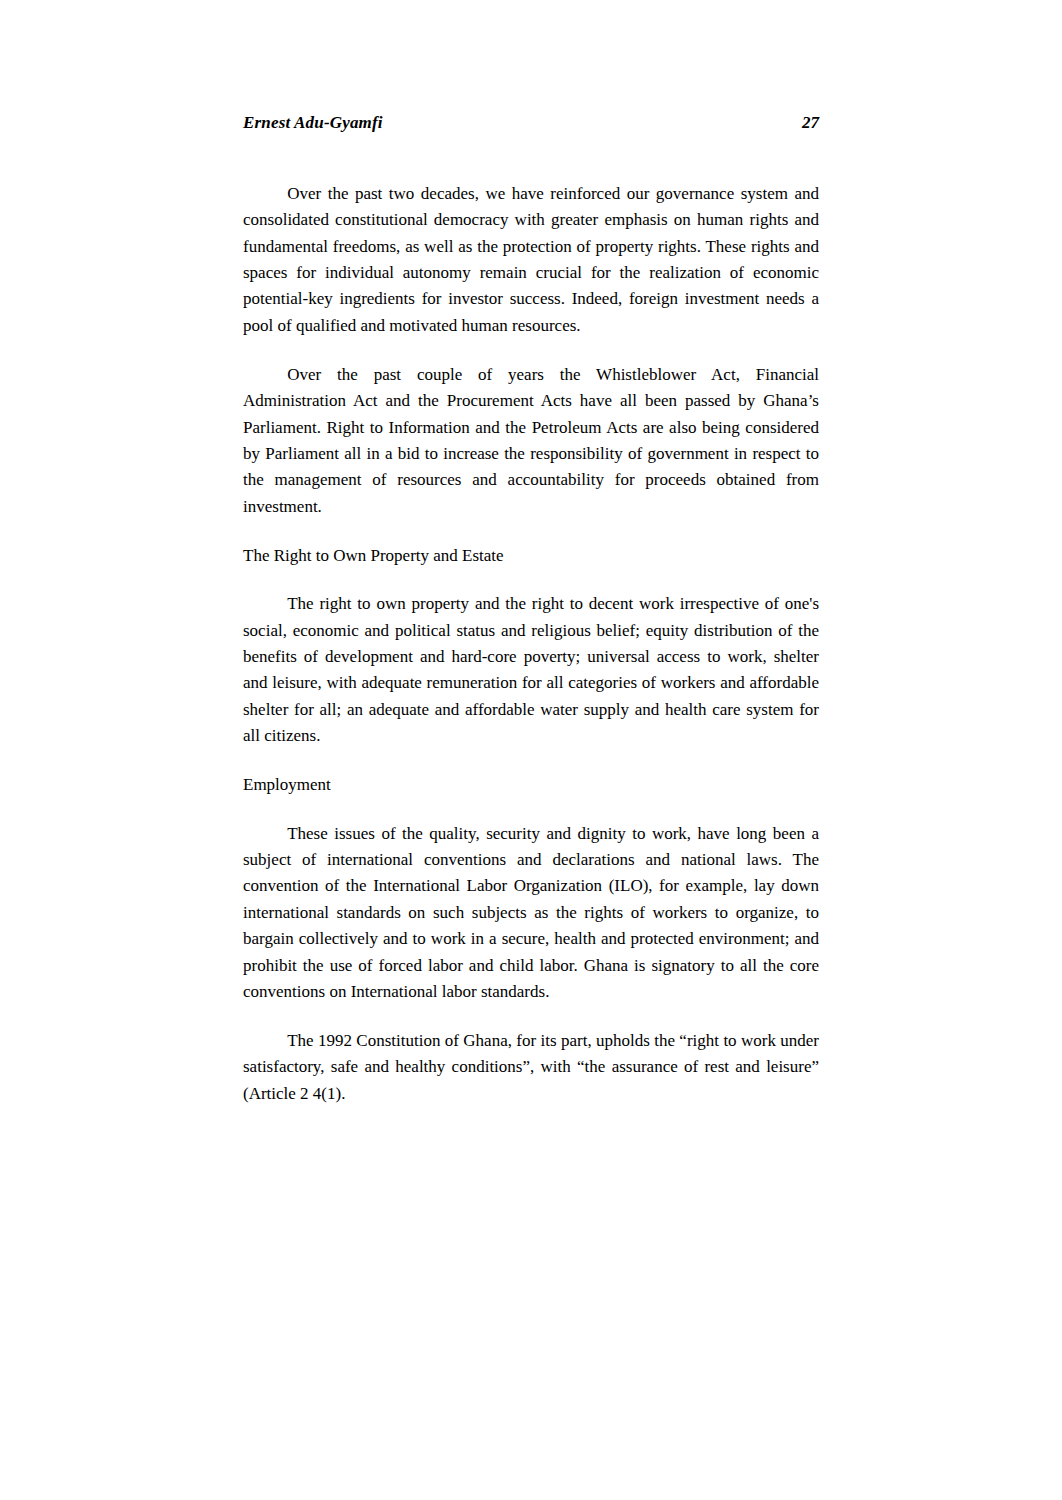Ernest Adu-Gyamfi 27
Over the past two decades, we have reinforced our governance system and consolidated constitutional democracy with greater emphasis on human rights and fundamental freedoms, as well as the protection of property rights. These rights and spaces for individual autonomy remain crucial for the realization of economic potential-key ingredients for investor success. Indeed, foreign investment needs a pool of qualified and motivated human resources.
Over the past couple of years the Whistleblower Act, Financial Administration Act and the Procurement Acts have all been passed by Ghana’s Parliament. Right to Information and the Petroleum Acts are also being considered by Parliament all in a bid to increase the responsibility of government in respect to the management of resources and accountability for proceeds obtained from investment.
The Right to Own Property and Estate
The right to own property and the right to decent work irrespective of one's social, economic and political status and religious belief; equity distribution of the benefits of development and hard-core poverty; universal access to work, shelter and leisure, with adequate remuneration for all categories of workers and affordable shelter for all; an adequate and affordable water supply and health care system for all citizens.
Employment
These issues of the quality, security and dignity to work, have long been a subject of international conventions and declarations and national laws. The convention of the International Labor Organization (ILO), for example, lay down international standards on such subjects as the rights of workers to organize, to bargain collectively and to work in a secure, health and protected environment; and prohibit the use of forced labor and child labor. Ghana is signatory to all the core conventions on International labor standards.
The 1992 Constitution of Ghana, for its part, upholds the “right to work under satisfactory, safe and healthy conditions”, with “the assurance of rest and leisure” (Article 2 4(1).